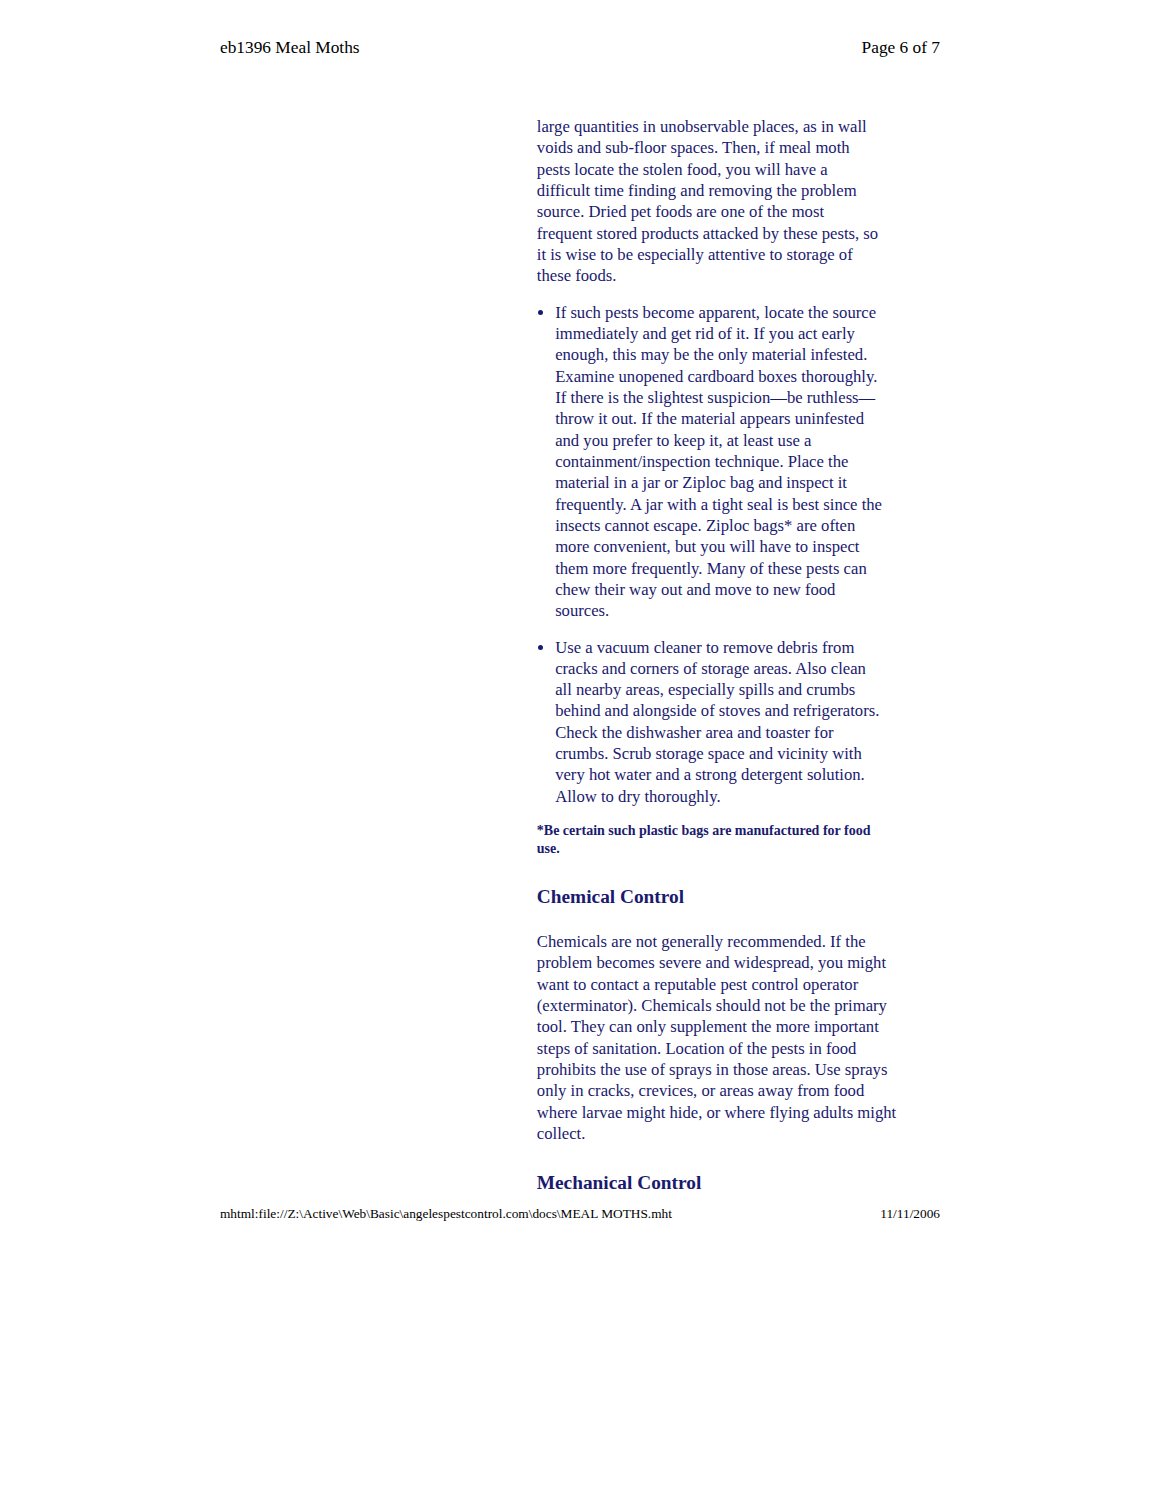eb1396 Meal Moths Page 6 of 7
large quantities in unobservable places, as in wall voids and sub-floor spaces. Then, if meal moth pests locate the stolen food, you will have a difficult time finding and removing the problem source. Dried pet foods are one of the most frequent stored products attacked by these pests, so it is wise to be especially attentive to storage of these foods.
If such pests become apparent, locate the source immediately and get rid of it. If you act early enough, this may be the only material infested. Examine unopened cardboard boxes thoroughly. If there is the slightest suspicion—be ruthless—throw it out. If the material appears uninfested and you prefer to keep it, at least use a containment/inspection technique. Place the material in a jar or Ziploc bag and inspect it frequently. A jar with a tight seal is best since the insects cannot escape. Ziploc bags* are often more convenient, but you will have to inspect them more frequently. Many of these pests can chew their way out and move to new food sources.
Use a vacuum cleaner to remove debris from cracks and corners of storage areas. Also clean all nearby areas, especially spills and crumbs behind and alongside of stoves and refrigerators. Check the dishwasher area and toaster for crumbs. Scrub storage space and vicinity with very hot water and a strong detergent solution. Allow to dry thoroughly.
*Be certain such plastic bags are manufactured for food use.
Chemical Control
Chemicals are not generally recommended. If the problem becomes severe and widespread, you might want to contact a reputable pest control operator (exterminator). Chemicals should not be the primary tool. They can only supplement the more important steps of sanitation. Location of the pests in food prohibits the use of sprays in those areas. Use sprays only in cracks, crevices, or areas away from food where larvae might hide, or where flying adults might collect.
Mechanical Control
mhtml:file://Z:\Active\Web\Basic\angelespestcontrol.com\docs\MEAL MOTHS.mht 11/11/2006